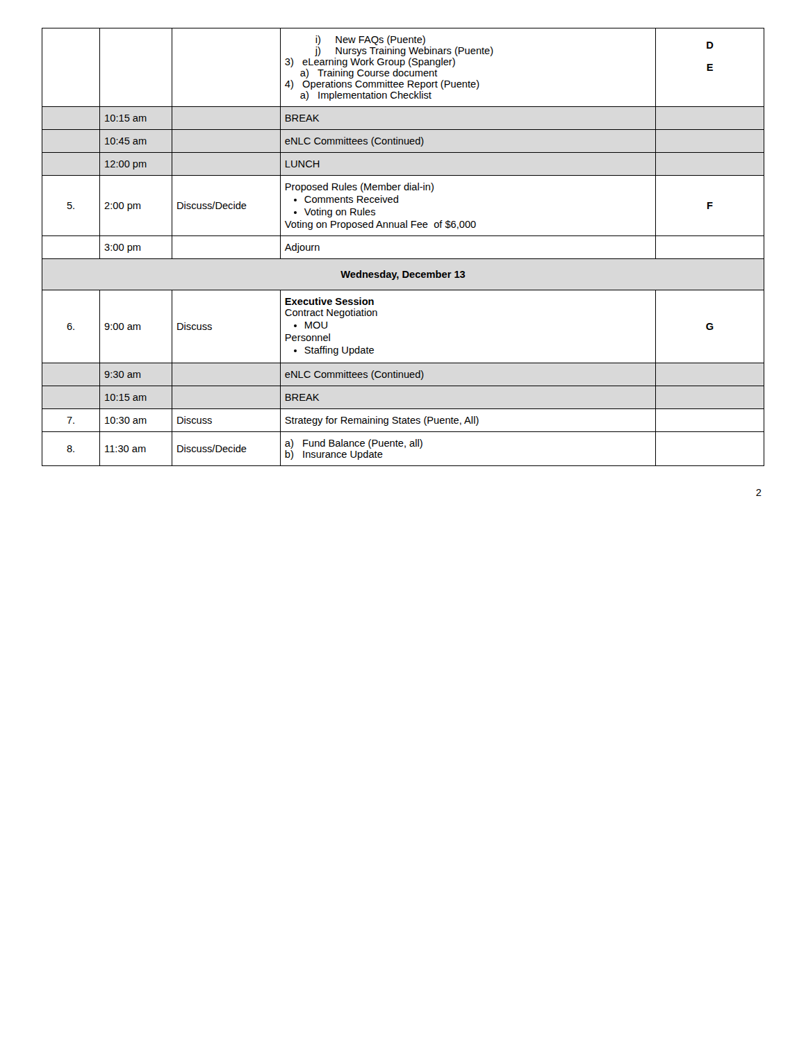| | | | i) New FAQs (Puente) j) Nursys Training Webinars (Puente) 3) eLearning Work Group (Spangler) a) Training Course document 4) Operations Committee Report (Puente) a) Implementation Checklist | D E |
| | 10:15 am | | BREAK | |
| | 10:45 am | | eNLC Committees (Continued) | |
| | 12:00 pm | | LUNCH | |
| 5. | 2:00 pm | Discuss/Decide | Proposed Rules (Member dial-in) Comments Received Voting on Rules Voting on Proposed Annual Fee of $6,000 | F |
| | 3:00 pm | | Adjourn | |
| Wednesday, December 13 |
| 6. | 9:00 am | Discuss | Executive Session Contract Negotiation MOU Personnel Staffing Update | G |
| | 9:30 am | | eNLC Committees (Continued) | |
| | 10:15 am | | BREAK | |
| 7. | 10:30 am | Discuss | Strategy for Remaining States (Puente, All) | |
| 8. | 11:30 am | Discuss/Decide | a) Fund Balance (Puente, all) b) Insurance Update | |
2